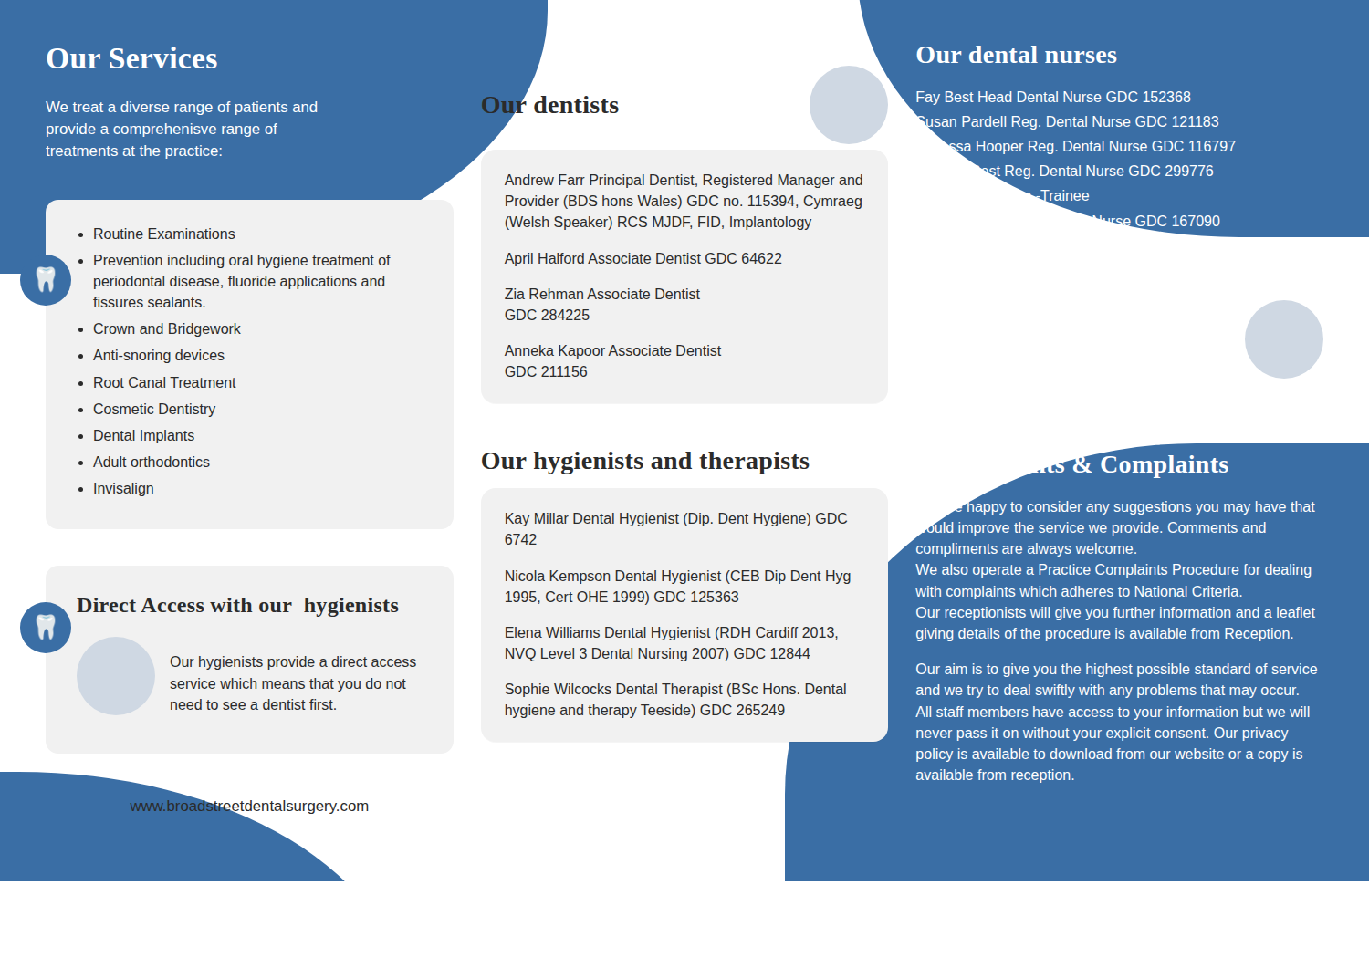Our Services
We treat a diverse range of patients and provide a comprehenisve range of treatments at the practice:
🦷
Routine Examinations
Prevention including oral hygiene treatment of periodontal disease, fluoride applications and fissures sealants.
Crown and Bridgework
Anti-snoring devices
Root Canal Treatment
Cosmetic Dentistry
Dental Implants
Adult orthodontics
Invisalign
🦷
Direct Access with our hygienists
Our hygienists provide a direct access service which means that you do not need to see a dentist first.
www.broadstreetdentalsurgery.com
www.broadstreetdentalsurgery.com
Our dentists
Andrew Farr Principal Dentist, Registered Manager and Provider (BDS hons Wales) GDC no. 115394, Cymraeg (Welsh Speaker) RCS MJDF, FID, Implantology
April Halford Associate Dentist GDC 64622
Zia Rehman Associate Dentist
GDC 284225
Anneka Kapoor Associate Dentist
GDC 211156
Our hygienists and therapists
Kay Millar Dental Hygienist (Dip. Dent Hygiene) GDC 6742
Nicola Kempson Dental Hygienist (CEB Dip Dent Hyg 1995, Cert OHE 1999) GDC 125363
Elena Williams Dental Hygienist (RDH Cardiff 2013, NVQ Level 3 Dental Nursing 2007) GDC 12844
Sophie Wilcocks Dental Therapist (BSc Hons. Dental hygiene and therapy Teeside) GDC 265249
Our dental nurses
Fay Best Head Dental Nurse GDC 152368
Susan Pardell Reg. Dental Nurse GDC 121183
Vanessa Hooper Reg. Dental Nurse GDC 116797
Hannah Best Reg. Dental Nurse GDC 299776
Louise Thompson -Trainee
Jane Sheeran Reg. Dental Nurse GDC 167090
Our receptionists
Lisa Thomas & Natalie Holman
Practice Manager
Georgina Farr GDC 6737
Compliments & Complaints
We are happy to consider any suggestions you may have that would improve the service we provide. Comments and compliments are always welcome.
We also operate a Practice Complaints Procedure for dealing with complaints which adheres to National Criteria.
Our receptionists will give you further information and a leaflet giving details of the procedure is available from Reception.
Our aim is to give you the highest possible standard of service and we try to deal swiftly with any problems that may occur.
All staff members have access to your information but we will never pass it on without your explicit consent. Our privacy policy is available to download from our website or a copy is available from reception.